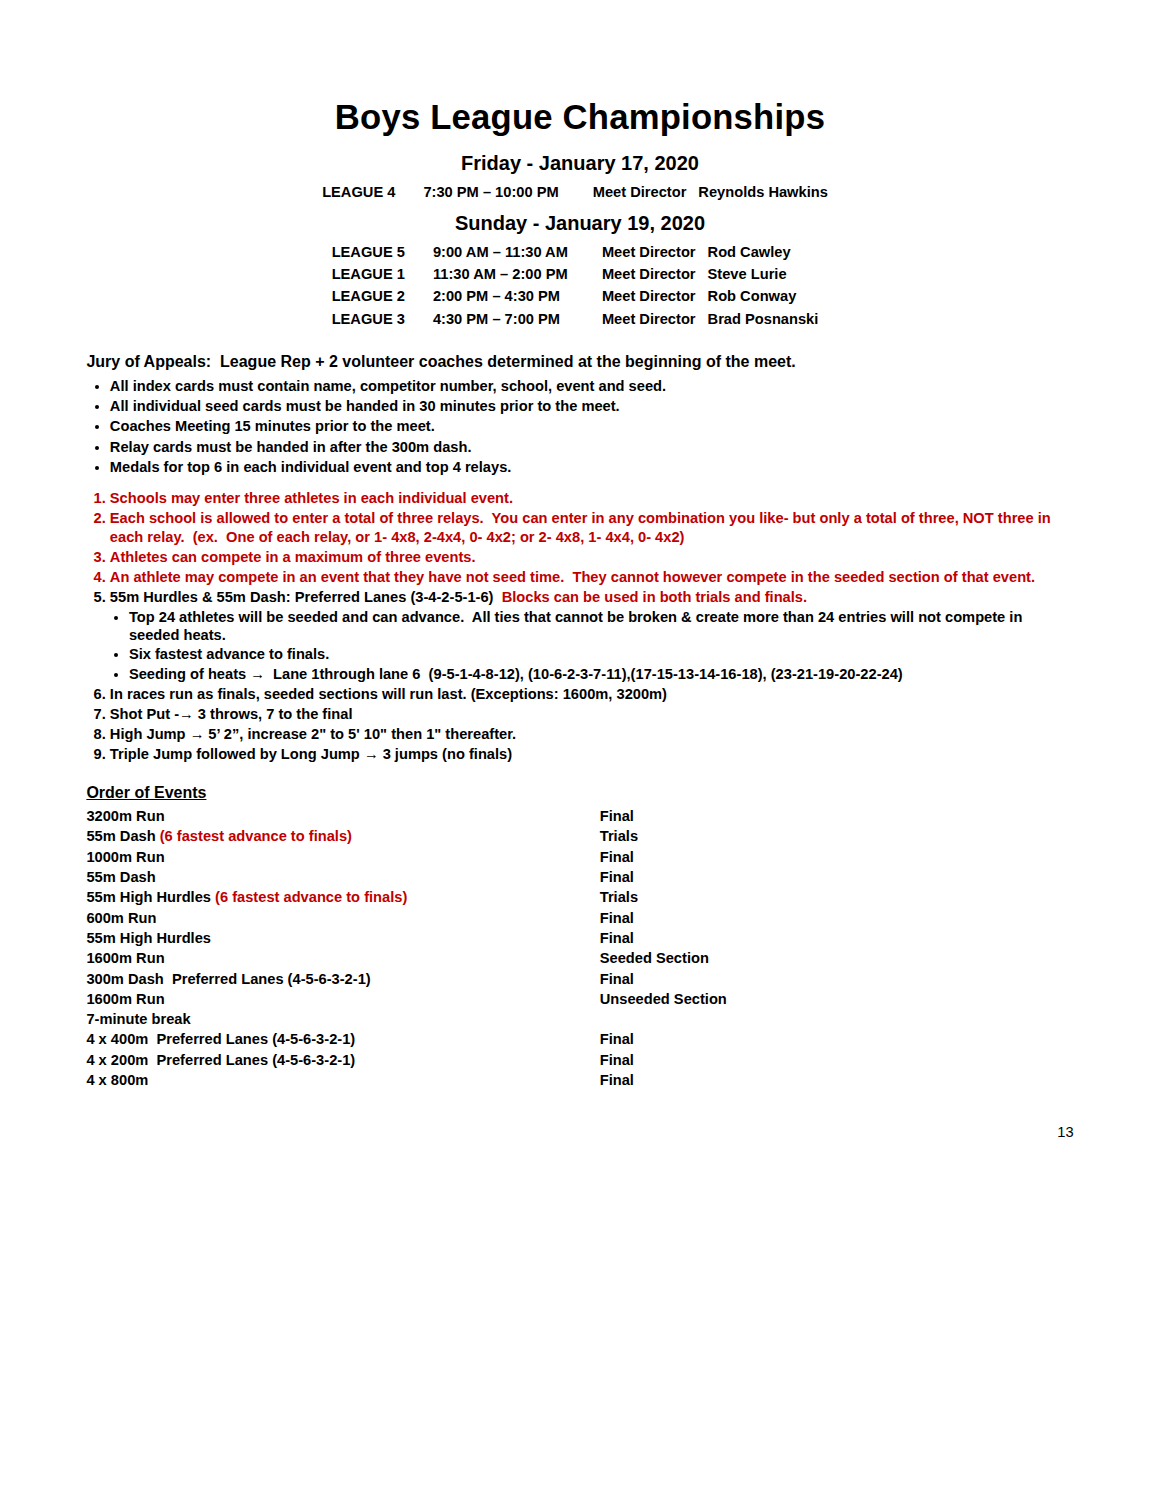Boys League Championships
Friday - January 17, 2020
| LEAGUE 4 | 7:30 PM – 10:00 PM | Meet Director | Reynolds Hawkins |
Sunday - January 19, 2020
| LEAGUE 5 | 9:00 AM – 11:30 AM | Meet Director | Rod Cawley |
| LEAGUE 1 | 11:30 AM – 2:00 PM | Meet Director | Steve Lurie |
| LEAGUE 2 | 2:00 PM – 4:30 PM | Meet Director | Rob Conway |
| LEAGUE 3 | 4:30 PM – 7:00 PM | Meet Director | Brad Posnanski |
Jury of Appeals: League Rep + 2 volunteer coaches determined at the beginning of the meet.
All index cards must contain name, competitor number, school, event and seed.
All individual seed cards must be handed in 30 minutes prior to the meet.
Coaches Meeting 15 minutes prior to the meet.
Relay cards must be handed in after the 300m dash.
Medals for top 6 in each individual event and top 4 relays.
Schools may enter three athletes in each individual event.
Each school is allowed to enter a total of three relays. You can enter in any combination you like- but only a total of three, NOT three in each relay. (ex. One of each relay, or 1- 4x8, 2-4x4, 0- 4x2; or 2- 4x8, 1- 4x4, 0- 4x2)
Athletes can compete in a maximum of three events.
An athlete may compete in an event that they have not seed time. They cannot however compete in the seeded section of that event.
55m Hurdles & 55m Dash: Preferred Lanes (3-4-2-5-1-6) Blocks can be used in both trials and finals.
Top 24 athletes will be seeded and can advance. All ties that cannot be broken & create more than 24 entries will not compete in seeded heats.
Six fastest advance to finals.
Seeding of heats → Lane 1through lane 6 (9-5-1-4-8-12), (10-6-2-3-7-11),(17-15-13-14-16-18), (23-21-19-20-22-24)
In races run as finals, seeded sections will run last. (Exceptions: 1600m, 3200m)
Shot Put -→ 3 throws, 7 to the final
High Jump → 5’ 2”, increase 2" to 5' 10" then 1" thereafter.
Triple Jump followed by Long Jump → 3 jumps (no finals)
Order of Events
| 3200m Run | Final |
| 55m Dash (6 fastest advance to finals) | Trials |
| 1000m Run | Final |
| 55m Dash | Final |
| 55m High Hurdles (6 fastest advance to finals) | Trials |
| 600m Run | Final |
| 55m High Hurdles | Final |
| 1600m Run | Seeded Section |
| 300m Dash Preferred Lanes (4-5-6-3-2-1) | Final |
| 1600m Run | Unseeded Section |
| 7-minute break | |
| 4 x 400m Preferred Lanes (4-5-6-3-2-1) | Final |
| 4 x 200m Preferred Lanes (4-5-6-3-2-1) | Final |
| 4 x 800m | Final |
13